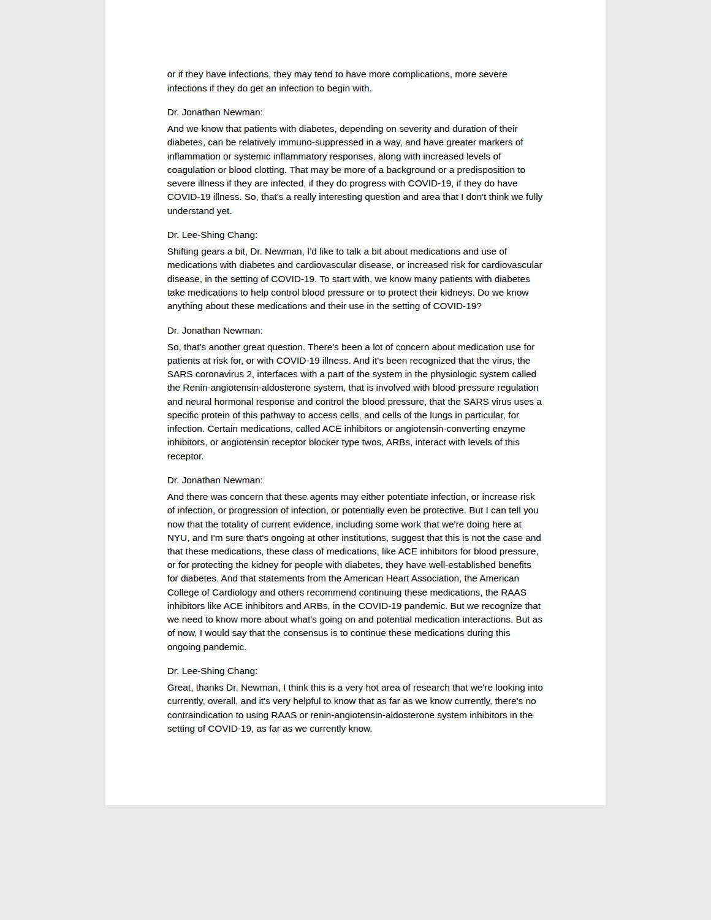or if they have infections, they may tend to have more complications, more severe infections if they do get an infection to begin with.
Dr. Jonathan Newman:
And we know that patients with diabetes, depending on severity and duration of their diabetes, can be relatively immuno-suppressed in a way, and have greater markers of inflammation or systemic inflammatory responses, along with increased levels of coagulation or blood clotting. That may be more of a background or a predisposition to severe illness if they are infected, if they do progress with COVID-19, if they do have COVID-19 illness. So, that's a really interesting question and area that I don't think we fully understand yet.
Dr. Lee-Shing Chang:
Shifting gears a bit, Dr. Newman, I'd like to talk a bit about medications and use of medications with diabetes and cardiovascular disease, or increased risk for cardiovascular disease, in the setting of COVID-19. To start with, we know many patients with diabetes take medications to help control blood pressure or to protect their kidneys. Do we know anything about these medications and their use in the setting of COVID-19?
Dr. Jonathan Newman:
So, that's another great question. There's been a lot of concern about medication use for patients at risk for, or with COVID-19 illness. And it's been recognized that the virus, the SARS coronavirus 2, interfaces with a part of the system in the physiologic system called the Renin-angiotensin-aldosterone system, that is involved with blood pressure regulation and neural hormonal response and control the blood pressure, that the SARS virus uses a specific protein of this pathway to access cells, and cells of the lungs in particular, for infection. Certain medications, called ACE inhibitors or angiotensin-converting enzyme inhibitors, or angiotensin receptor blocker type twos, ARBs, interact with levels of this receptor.
Dr. Jonathan Newman:
And there was concern that these agents may either potentiate infection, or increase risk of infection, or progression of infection, or potentially even be protective. But I can tell you now that the totality of current evidence, including some work that we're doing here at NYU, and I'm sure that's ongoing at other institutions, suggest that this is not the case and that these medications, these class of medications, like ACE inhibitors for blood pressure, or for protecting the kidney for people with diabetes, they have well-established benefits for diabetes. And that statements from the American Heart Association, the American College of Cardiology and others recommend continuing these medications, the RAAS inhibitors like ACE inhibitors and ARBs, in the COVID-19 pandemic. But we recognize that we need to know more about what's going on and potential medication interactions. But as of now, I would say that the consensus is to continue these medications during this ongoing pandemic.
Dr. Lee-Shing Chang:
Great, thanks Dr. Newman, I think this is a very hot area of research that we're looking into currently, overall, and it's very helpful to know that as far as we know currently, there's no contraindication to using RAAS or renin-angiotensin-aldosterone system inhibitors in the setting of COVID-19, as far as we currently know.